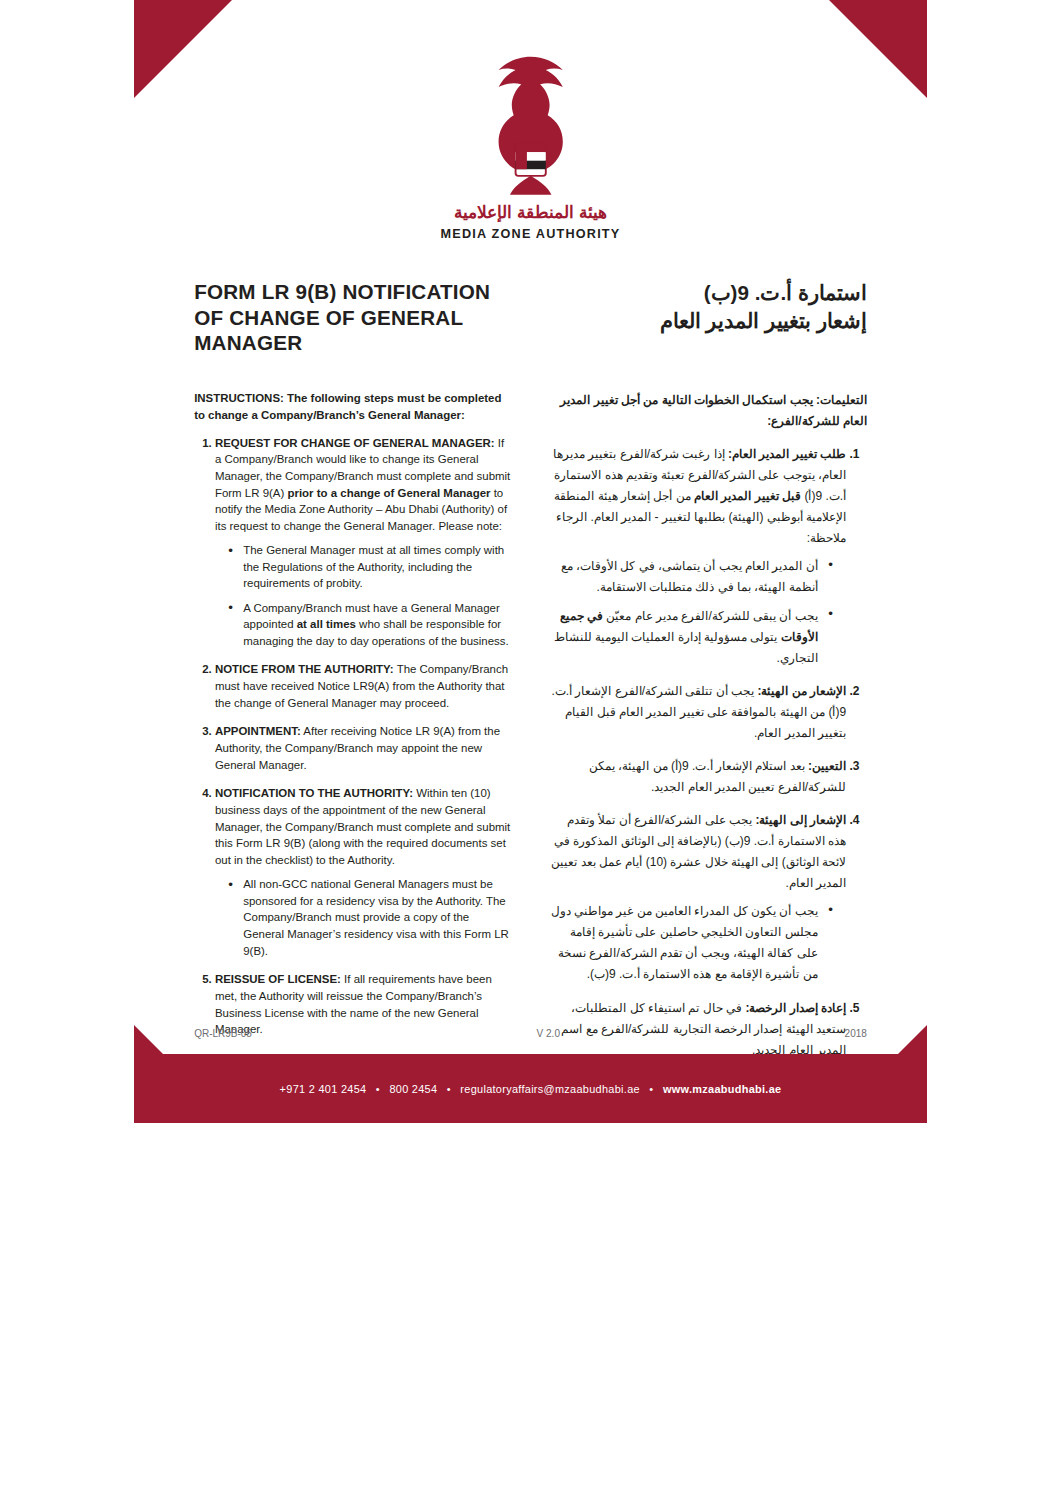هيئة المنطقة الإعلامية
MEDIA ZONE AUTHORITY
FORM LR 9(B) NOTIFICATION OF CHANGE OF GENERAL MANAGER
استمارة أ.ت. 9(ب)
إشعار بتغيير المدير العام
INSTRUCTIONS: The following steps must be completed to change a Company/Branch’s General Manager:
REQUEST FOR CHANGE OF GENERAL MANAGER: If a Company/Branch would like to change its General Manager, the Company/Branch must complete and submit Form LR 9(A) prior to a change of General Manager to notify the Media Zone Authority – Abu Dhabi (Authority) of its request to change the General Manager. Please note:
The General Manager must at all times comply with the Regulations of the Authority, including the requirements of probity.
A Company/Branch must have a General Manager appointed at all times who shall be responsible for managing the day to day operations of the business.
NOTICE FROM THE AUTHORITY: The Company/Branch must have received Notice LR9(A) from the Authority that the change of General Manager may proceed.
APPOINTMENT: After receiving Notice LR 9(A) from the Authority, the Company/Branch may appoint the new General Manager.
NOTIFICATION TO THE AUTHORITY: Within ten (10) business days of the appointment of the new General Manager, the Company/Branch must complete and submit this Form LR 9(B) (along with the required documents set out in the checklist) to the Authority.
All non-GCC national General Managers must be sponsored for a residency visa by the Authority. The Company/Branch must provide a copy of the General Manager’s residency visa with this Form LR 9(B).
REISSUE OF LICENSE: If all requirements have been met, the Authority will reissue the Company/Branch’s Business License with the name of the new General Manager.
التعليمات: يجب استكمال الخطوات التالية من أجل تغيير المدير العام للشركة/الفرع:
طلب تغيير المدير العام: إذا رغبت شركة/الفرع بتغيير مديرها العام، يتوجب على الشركة/الفرع تعبئة وتقديم هذه الاستمارة أ.ت. 9(أ) قبل تغيير المدير العام من أجل إشعار هيئة المنطقة الإعلامية أبوظبي (الهيئة) بطلبها لتغيير - المدير العام. الرجاء ملاحظة:
أن المدير العام يجب أن يتماشى، في كل الأوقات، مع أنظمة الهيئة، بما في ذلك متطلبات الاستقامة.
يجب أن يبقى للشركة/الفرع مدير عام معيّن في جميع الأوقات يتولى مسؤولية إدارة العمليات اليومية للنشاط التجاري.
الإشعار من الهيئة: يجب أن تتلقى الشركة/الفرع الإشعار أ.ت. 9(أ) من الهيئة بالموافقة على تغيير المدير العام قبل القيام بتغيير المدير العام.
التعيين: بعد استلام الإشعار أ.ت. 9(أ) من الهيئة، يمكن للشركة/الفرع تعيين المدير العام الجديد.
الإشعار إلى الهيئة: يجب على الشركة/الفرع أن تملأ وتقدم هذه الاستمارة أ.ت. 9(ب) (بالإضافة إلى الوثائق المذكورة في لائحة الوثائق) إلى الهيئة خلال عشرة (10) أيام عمل بعد تعيين المدير العام.
يجب أن يكون كل المدراء العامين من غير مواطني دول مجلس التعاون الخليجي حاصلين على تأشيرة إقامة على كفالة الهيئة، ويجب أن تقدم الشركة/الفرع نسخة من تأشيرة الإقامة مع هذه الاستمارة أ.ت. 9(ب).
إعادة إصدار الرخصة: في حال تم استيفاء كل المتطلبات، ستعيد الهيئة إصدار الرخصة التجارية للشركة/الفرع مع اسم المدير العام الجديد.
QR-LR9B-05 V 2.0 2018
+971 2 401 2454 • 800 2454 • regulatoryaffairs@mzaabudhabi.ae • www.mzaabudhabi.ae